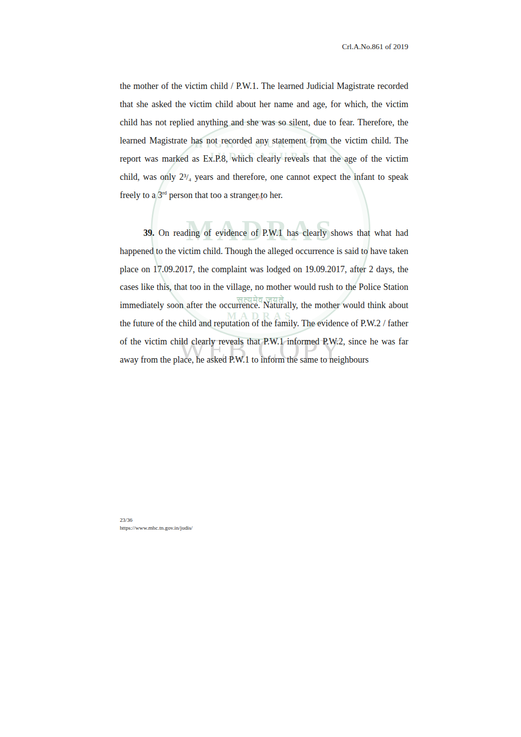HIGH COURT OF JUDICATURE
MADRAS
MADRAS
⚔
सत्यमेव जयते
WEB COPY
Crl.A.No.861 of 2019
the mother of the victim child / P.W.1. The learned Judicial Magistrate recorded that she asked the victim child about her name and age, for which, the victim child has not replied anything and she was so silent, due to fear. Therefore, the learned Magistrate has not recorded any statement from the victim child. The report was marked as Ex.P.8, which clearly reveals that the age of the victim child, was only 2³/₄ years and therefore, one cannot expect the infant to speak freely to a 3rd person that too a stranger to her.
39. On reading of evidence of P.W.1 has clearly shows that what had happened to the victim child. Though the alleged occurrence is said to have taken place on 17.09.2017, the complaint was lodged on 19.09.2017, after 2 days, the cases like this, that too in the village, no mother would rush to the Police Station immediately soon after the occurrence. Naturally, the mother would think about the future of the child and reputation of the family. The evidence of P.W.2 / father of the victim child clearly reveals that P.W.1 informed P.W.2, since he was far away from the place, he asked P.W.1 to inform the same to neighbours
23/36
https://www.mhc.tn.gov.in/judis/